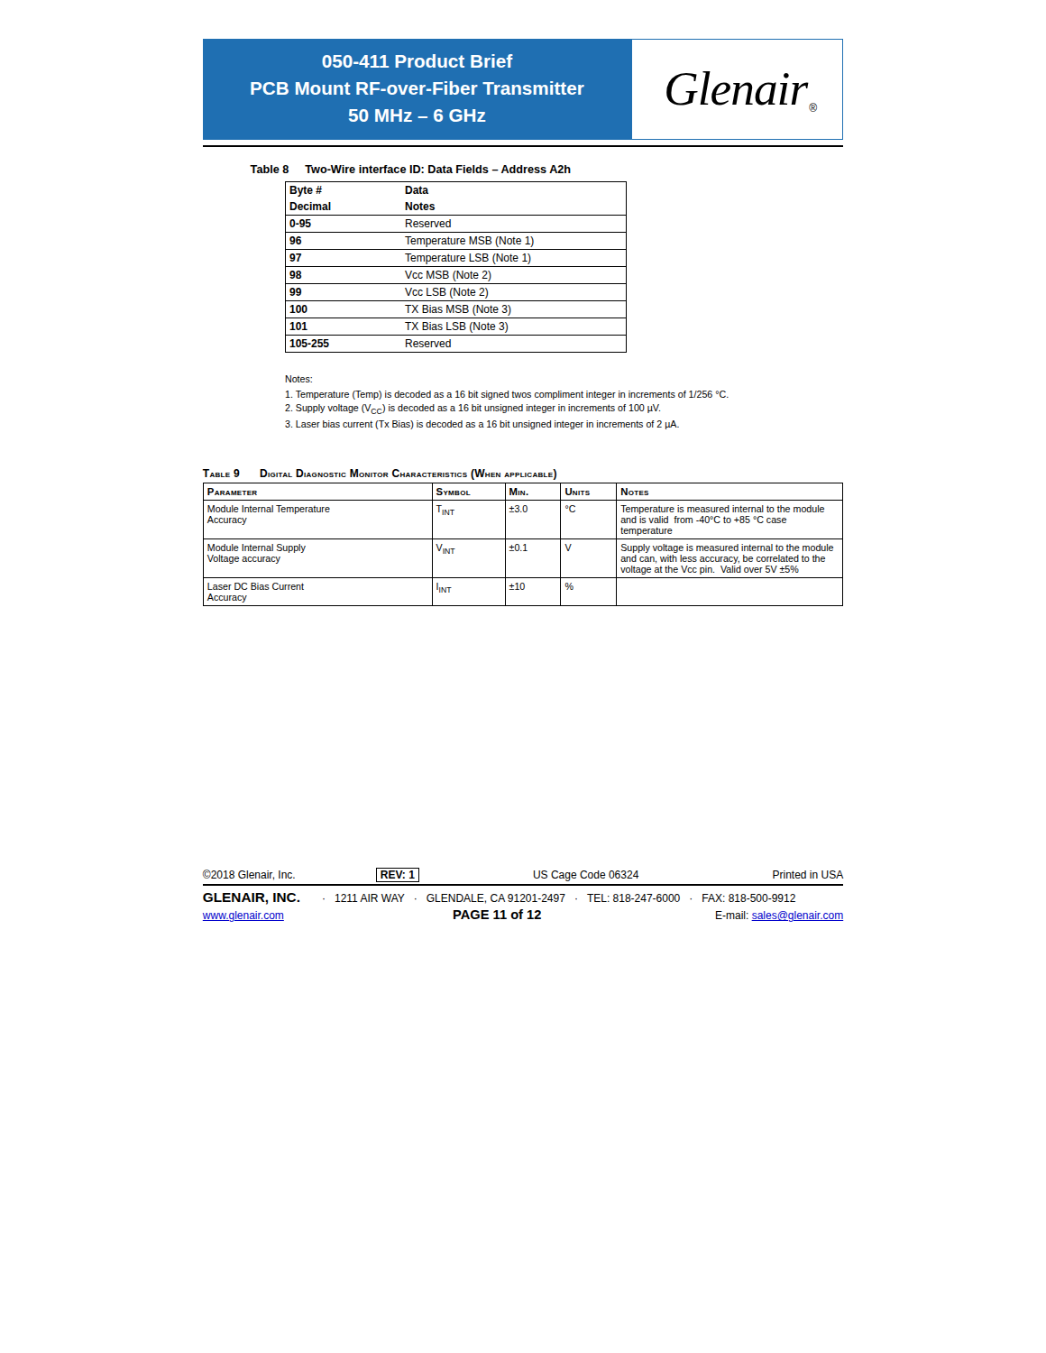050-411 Product Brief
PCB Mount RF-over-Fiber Transmitter
50 MHz – 6 GHz
Glenair®
Table 8 Two-Wire interface ID: Data Fields – Address A2h
| Byte # | Data |
| Decimal | Notes |
| 0-95 | Reserved |
| 96 | Temperature MSB (Note 1) |
| 97 | Temperature LSB (Note 1) |
| 98 | Vcc MSB (Note 2) |
| 99 | Vcc LSB (Note 2) |
| 100 | TX Bias MSB (Note 3) |
| 101 | TX Bias LSB (Note 3) |
| 105-255 | Reserved |
Notes:
1. Temperature (Temp) is decoded as a 16 bit signed twos compliment integer in increments of 1/256 °C.
2. Supply voltage (VCC) is decoded as a 16 bit unsigned integer in increments of 100 µV.
3. Laser bias current (Tx Bias) is decoded as a 16 bit unsigned integer in increments of 2 µA.
Table 9 Digital Diagnostic Monitor Characteristics (When applicable)
| Parameter | Symbol | Min. | Units | Notes |
| --- | --- | --- | --- | --- |
| Module Internal Temperature Accuracy | T INT | ±3.0 | °C | Temperature is measured internal to the module and is valid from -40°C to +85 °C case temperature |
| Module Internal Supply Voltage accuracy | V INT | ±0.1 | V | Supply voltage is measured internal to the module and can, with less accuracy, be correlated to the voltage at the Vcc pin. Valid over 5V ±5% |
| Laser DC Bias Current Accuracy | I INT | ±10 | % | |
©2018 Glenair, Inc.
REV: 1
US Cage Code 06324
Printed in USA
GLENAIR, INC.
·1211 AIR WAY·GLENDALE, CA 91201-2497·TEL: 818-247-6000·FAX: 818-500-9912
www.glenair.com
PAGE 11 of 12
E-mail: sales@glenair.com